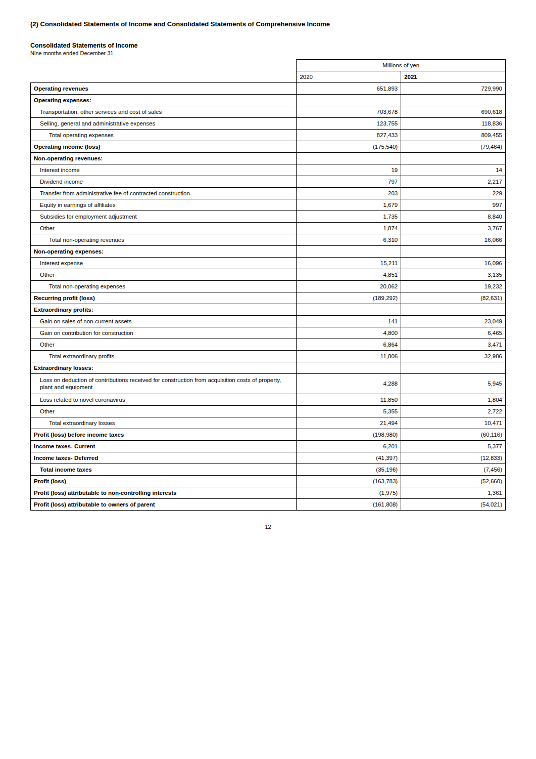(2) Consolidated Statements of Income and Consolidated Statements of Comprehensive Income
Consolidated Statements of Income
Nine months ended December 31
| | Millions of yen |
| | 2020 | 2021 |
| Operating revenues | 651,893 | 729,990 |
| Operating expenses: | | |
| Transportation, other services and cost of sales | 703,678 | 690,618 |
| Selling, general and administrative expenses | 123,755 | 118,836 |
| Total operating expenses | 827,433 | 809,455 |
| Operating income (loss) | (175,540) | (79,464) |
| Non-operating revenues: | | |
| Interest income | 19 | 14 |
| Dividend income | 797 | 2,217 |
| Transfer from administrative fee of contracted construction | 203 | 229 |
| Equity in earnings of affiliates | 1,679 | 997 |
| Subsidies for employment adjustment | 1,735 | 8,840 |
| Other | 1,874 | 3,767 |
| Total non-operating revenues | 6,310 | 16,066 |
| Non-operating expenses: | | |
| Interest expense | 15,211 | 16,096 |
| Other | 4,851 | 3,135 |
| Total non-operating expenses | 20,062 | 19,232 |
| Recurring profit (loss) | (189,292) | (82,631) |
| Extraordinary profits: | | |
| Gain on sales of non-current assets | 141 | 23,049 |
| Gain on contribution for construction | 4,800 | 6,465 |
| Other | 6,864 | 3,471 |
| Total extraordinary profits | 11,806 | 32,986 |
| Extraordinary losses: | | |
| Loss on deduction of contributions received for construction from acquisition costs of property, plant and equipment | 4,288 | 5,945 |
| Loss related to novel coronavirus | 11,850 | 1,804 |
| Other | 5,355 | 2,722 |
| Total extraordinary losses | 21,494 | 10,471 |
| Profit (loss) before income taxes | (198,980) | (60,116) |
| Income taxes- Current | 6,201 | 5,377 |
| Income taxes- Deferred | (41,397) | (12,833) |
| Total income taxes | (35,196) | (7,456) |
| Profit (loss) | (163,783) | (52,660) |
| Profit (loss) attributable to non-controlling interests | (1,975) | 1,361 |
| Profit (loss) attributable to owners of parent | (161,808) | (54,021) |
12